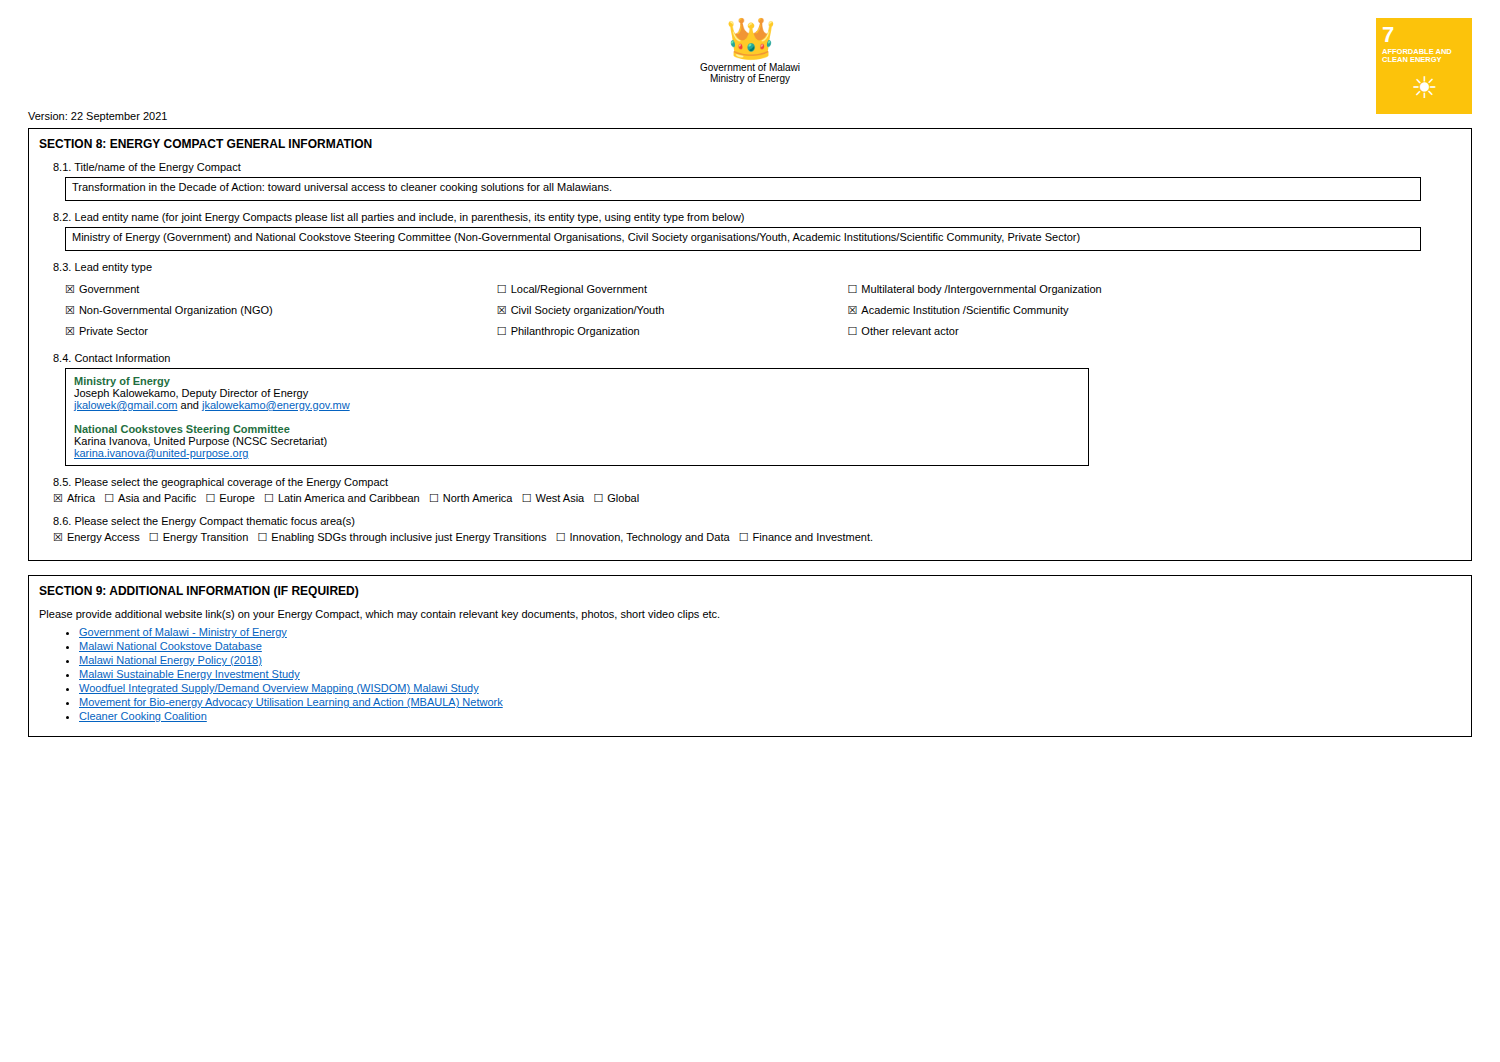👑
Government of Malawi
Ministry of Energy
7
Affordable and
Clean Energy
☀
Version: 22 September 2021
SECTION 8: ENERGY COMPACT GENERAL INFORMATION
8.1. Title/name of the Energy Compact
Transformation in the Decade of Action: toward universal access to cleaner cooking solutions for all Malawians.
8.2. Lead entity name (for joint Energy Compacts please list all parties and include, in parenthesis, its entity type, using entity type from below)
Ministry of Energy (Government) and National Cookstove Steering Committee (Non-Governmental Organisations, Civil Society organisations/Youth, Academic Institutions/Scientific Community, Private Sector)
8.3. Lead entity type
| ☒ Government | ☐ Local/Regional Government | ☐ Multilateral body /Intergovernmental Organization |
| ☒ Non-Governmental Organization (NGO) | ☒ Civil Society organization/Youth | ☒ Academic Institution /Scientific Community |
| ☒ Private Sector | ☐ Philanthropic Organization | ☐ Other relevant actor |
8.4. Contact Information
Ministry of Energy
Joseph Kalowekamo, Deputy Director of Energy
jkalowek@gmail.com and jkalowekamo@energy.gov.mw
National Cookstoves Steering Committee
Karina Ivanova, United Purpose (NCSC Secretariat)
karina.ivanova@united-purpose.org
8.5. Please select the geographical coverage of the Energy Compact
☒Africa ☐Asia and Pacific ☐Europe ☐Latin America and Caribbean ☐North America ☐West Asia ☐Global
8.6. Please select the Energy Compact thematic focus area(s)
☒Energy Access ☐Energy Transition ☐Enabling SDGs through inclusive just Energy Transitions ☐Innovation, Technology and Data ☐Finance and Investment.
SECTION 9: ADDITIONAL INFORMATION (IF REQUIRED)
Please provide additional website link(s) on your Energy Compact, which may contain relevant key documents, photos, short video clips etc.
Government of Malawi - Ministry of Energy
Malawi National Cookstove Database
Malawi National Energy Policy (2018)
Malawi Sustainable Energy Investment Study
Woodfuel Integrated Supply/Demand Overview Mapping (WISDOM) Malawi Study
Movement for Bio-energy Advocacy Utilisation Learning and Action (MBAULA) Network
Cleaner Cooking Coalition